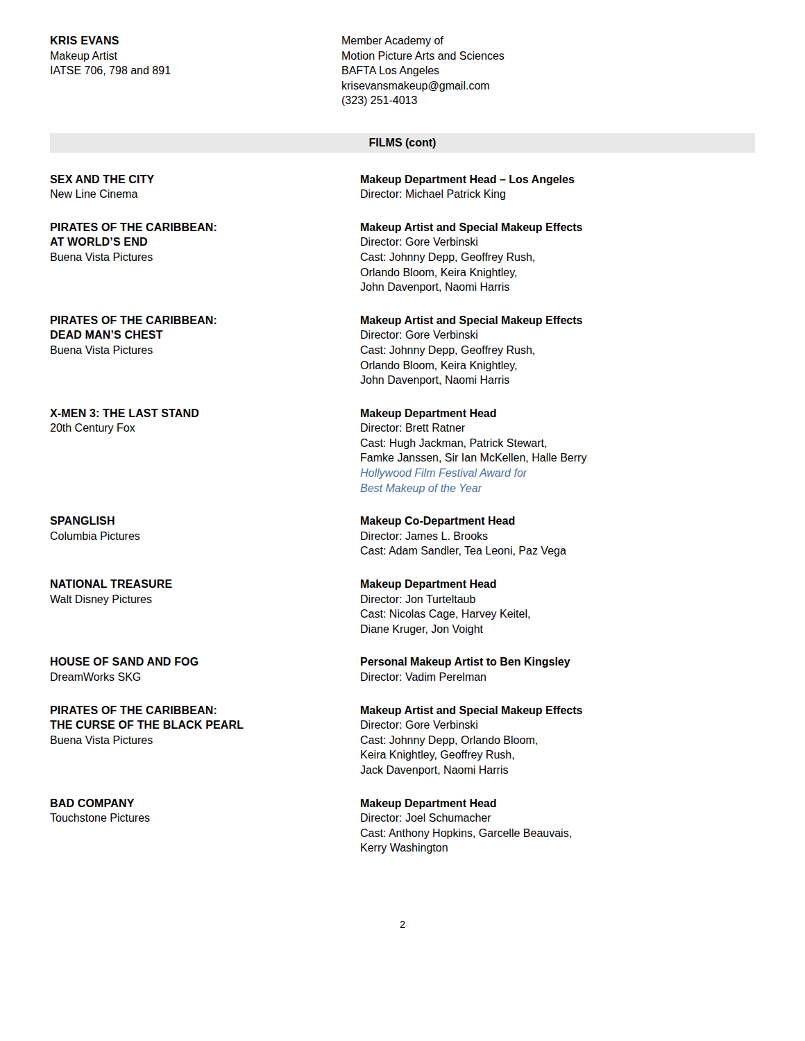KRIS EVANS
Makeup Artist
IATSE 706, 798 and 891
Member Academy of
Motion Picture Arts and Sciences
BAFTA Los Angeles
krisevansmakeup@gmail.com
(323) 251-4013
FILMS (cont)
SEX AND THE CITY
New Line Cinema
Makeup Department Head – Los Angeles
Director: Michael Patrick King
PIRATES OF THE CARIBBEAN:
AT WORLD’S END
Buena Vista Pictures
Makeup Artist and Special Makeup Effects
Director: Gore Verbinski
Cast: Johnny Depp, Geoffrey Rush,
Orlando Bloom, Keira Knightley,
John Davenport, Naomi Harris
PIRATES OF THE CARIBBEAN:
DEAD MAN’S CHEST
Buena Vista Pictures
Makeup Artist and Special Makeup Effects
Director: Gore Verbinski
Cast: Johnny Depp, Geoffrey Rush,
Orlando Bloom, Keira Knightley,
John Davenport, Naomi Harris
X-MEN 3: THE LAST STAND
20th Century Fox
Makeup Department Head
Director: Brett Ratner
Cast: Hugh Jackman, Patrick Stewart,
Famke Janssen, Sir Ian McKellen, Halle Berry
Hollywood Film Festival Award for
Best Makeup of the Year
SPANGLISH
Columbia Pictures
Makeup Co-Department Head
Director: James L. Brooks
Cast: Adam Sandler, Tea Leoni, Paz Vega
NATIONAL TREASURE
Walt Disney Pictures
Makeup Department Head
Director: Jon Turteltaub
Cast: Nicolas Cage, Harvey Keitel,
Diane Kruger, Jon Voight
HOUSE OF SAND AND FOG
DreamWorks SKG
Personal Makeup Artist to Ben Kingsley
Director: Vadim Perelman
PIRATES OF THE CARIBBEAN:
THE CURSE OF THE BLACK PEARL
Buena Vista Pictures
Makeup Artist and Special Makeup Effects
Director: Gore Verbinski
Cast: Johnny Depp, Orlando Bloom,
Keira Knightley, Geoffrey Rush,
Jack Davenport, Naomi Harris
BAD COMPANY
Touchstone Pictures
Makeup Department Head
Director: Joel Schumacher
Cast: Anthony Hopkins, Garcelle Beauvais,
Kerry Washington
2